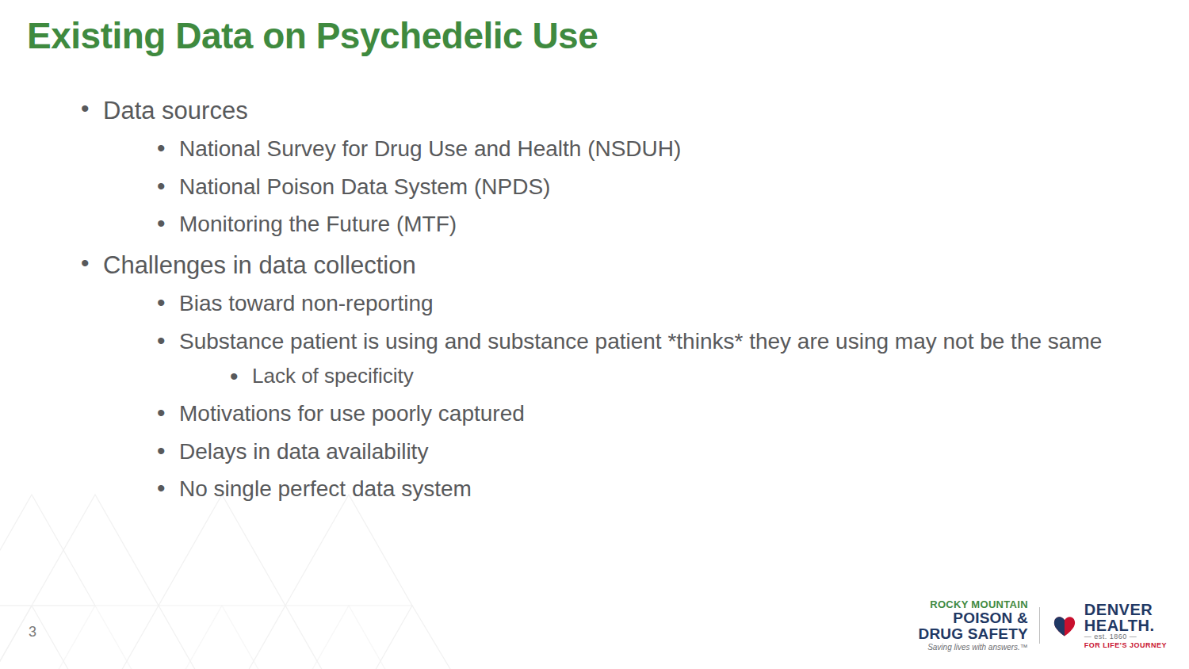Existing Data on Psychedelic Use
Data sources
National Survey for Drug Use and Health (NSDUH)
National Poison Data System (NPDS)
Monitoring the Future (MTF)
Challenges in data collection
Bias toward non-reporting
Substance patient is using and substance patient *thinks* they are using may not be the same
Lack of specificity
Motivations for use poorly captured
Delays in data availability
No single perfect data system
3
ROCKY MOUNTAIN
POISON &
DRUG SAFETY
Saving lives with answers.™
DENVER
HEALTH.
— est. 1860 —
FOR LIFE'S JOURNEY